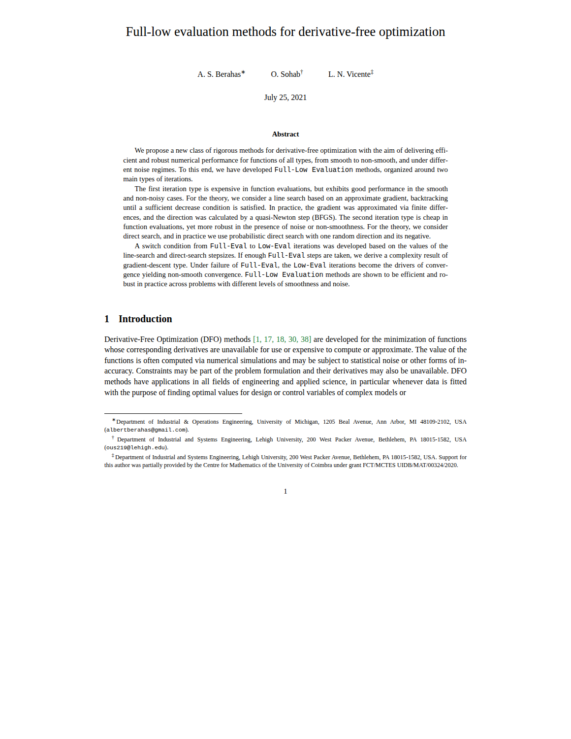Full-low evaluation methods for derivative-free optimization
A. S. Berahas∗ O. Sohab† L. N. Vicente‡
July 25, 2021
Abstract
We propose a new class of rigorous methods for derivative-free optimization with the aim of delivering efficient and robust numerical performance for functions of all types, from smooth to non-smooth, and under different noise regimes. To this end, we have developed Full-Low Evaluation methods, organized around two main types of iterations.
The first iteration type is expensive in function evaluations, but exhibits good performance in the smooth and non-noisy cases. For the theory, we consider a line search based on an approximate gradient, backtracking until a sufficient decrease condition is satisfied. In practice, the gradient was approximated via finite differences, and the direction was calculated by a quasi-Newton step (BFGS). The second iteration type is cheap in function evaluations, yet more robust in the presence of noise or non-smoothness. For the theory, we consider direct search, and in practice we use probabilistic direct search with one random direction and its negative.
A switch condition from Full-Eval to Low-Eval iterations was developed based on the values of the line-search and direct-search stepsizes. If enough Full-Eval steps are taken, we derive a complexity result of gradient-descent type. Under failure of Full-Eval, the Low-Eval iterations become the drivers of convergence yielding non-smooth convergence. Full-Low Evaluation methods are shown to be efficient and robust in practice across problems with different levels of smoothness and noise.
1 Introduction
Derivative-Free Optimization (DFO) methods [1, 17, 18, 30, 38] are developed for the minimization of functions whose corresponding derivatives are unavailable for use or expensive to compute or approximate. The value of the functions is often computed via numerical simulations and may be subject to statistical noise or other forms of inaccuracy. Constraints may be part of the problem formulation and their derivatives may also be unavailable. DFO methods have applications in all fields of engineering and applied science, in particular whenever data is fitted with the purpose of finding optimal values for design or control variables of complex models or
∗Department of Industrial & Operations Engineering, University of Michigan, 1205 Beal Avenue, Ann Arbor, MI 48109-2102, USA (albertberahas@gmail.com).
†Department of Industrial and Systems Engineering, Lehigh University, 200 West Packer Avenue, Bethlehem, PA 18015-1582, USA (ous219@lehigh.edu).
‡Department of Industrial and Systems Engineering, Lehigh University, 200 West Packer Avenue, Bethlehem, PA 18015-1582, USA. Support for this author was partially provided by the Centre for Mathematics of the University of Coimbra under grant FCT/MCTES UIDB/MAT/00324/2020.
1